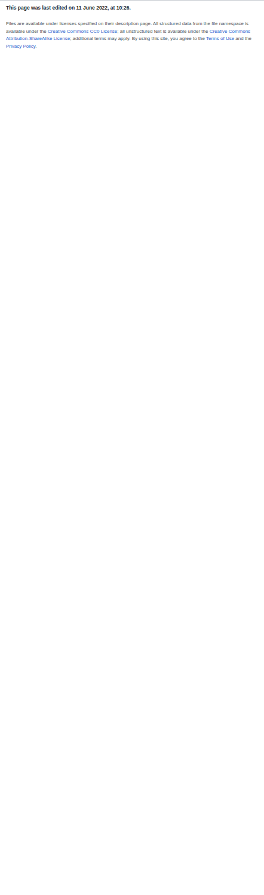This page was last edited on 11 June 2022, at 10:26.
Files are available under licenses specified on their description page. All structured data from the file namespace is available under the Creative Commons CC0 License; all unstructured text is available under the Creative Commons Attribution-ShareAlike License; additional terms may apply. By using this site, you agree to the Terms of Use and the Privacy Policy.